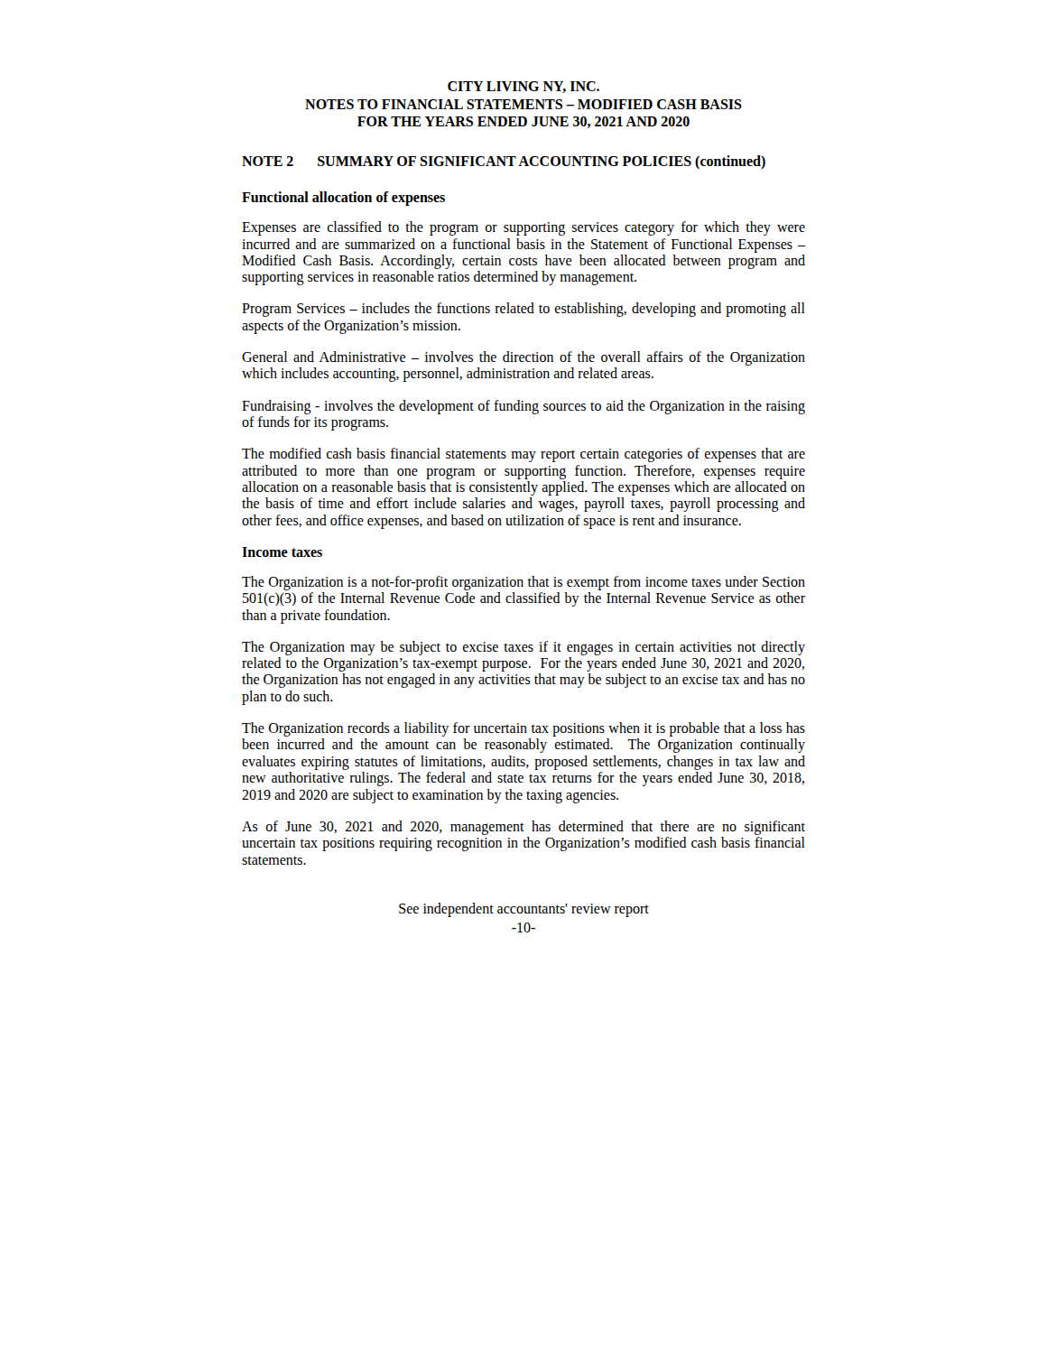CITY LIVING NY, INC.
NOTES TO FINANCIAL STATEMENTS – MODIFIED CASH BASIS
FOR THE YEARS ENDED JUNE 30, 2021 AND 2020
NOTE 2 SUMMARY OF SIGNIFICANT ACCOUNTING POLICIES (continued)
Functional allocation of expenses
Expenses are classified to the program or supporting services category for which they were incurred and are summarized on a functional basis in the Statement of Functional Expenses – Modified Cash Basis. Accordingly, certain costs have been allocated between program and supporting services in reasonable ratios determined by management.
Program Services – includes the functions related to establishing, developing and promoting all aspects of the Organization’s mission.
General and Administrative – involves the direction of the overall affairs of the Organization which includes accounting, personnel, administration and related areas.
Fundraising - involves the development of funding sources to aid the Organization in the raising of funds for its programs.
The modified cash basis financial statements may report certain categories of expenses that are attributed to more than one program or supporting function. Therefore, expenses require allocation on a reasonable basis that is consistently applied. The expenses which are allocated on the basis of time and effort include salaries and wages, payroll taxes, payroll processing and other fees, and office expenses, and based on utilization of space is rent and insurance.
Income taxes
The Organization is a not-for-profit organization that is exempt from income taxes under Section 501(c)(3) of the Internal Revenue Code and classified by the Internal Revenue Service as other than a private foundation.
The Organization may be subject to excise taxes if it engages in certain activities not directly related to the Organization’s tax-exempt purpose. For the years ended June 30, 2021 and 2020, the Organization has not engaged in any activities that may be subject to an excise tax and has no plan to do such.
The Organization records a liability for uncertain tax positions when it is probable that a loss has been incurred and the amount can be reasonably estimated. The Organization continually evaluates expiring statutes of limitations, audits, proposed settlements, changes in tax law and new authoritative rulings. The federal and state tax returns for the years ended June 30, 2018, 2019 and 2020 are subject to examination by the taxing agencies.
As of June 30, 2021 and 2020, management has determined that there are no significant uncertain tax positions requiring recognition in the Organization’s modified cash basis financial statements.
See independent accountants' review report
-10-